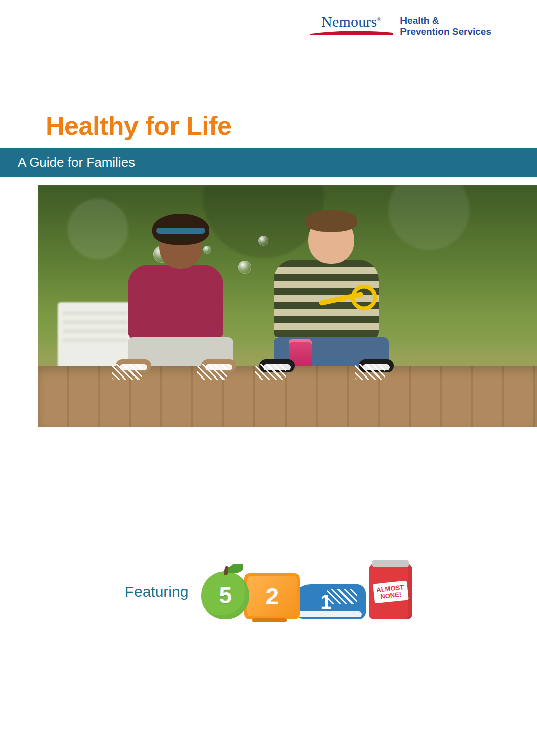Nemours®
Health &
Prevention Services
Healthy for Life
A Guide for Families
Featuring
5
2
1
ALMOST
NONE!